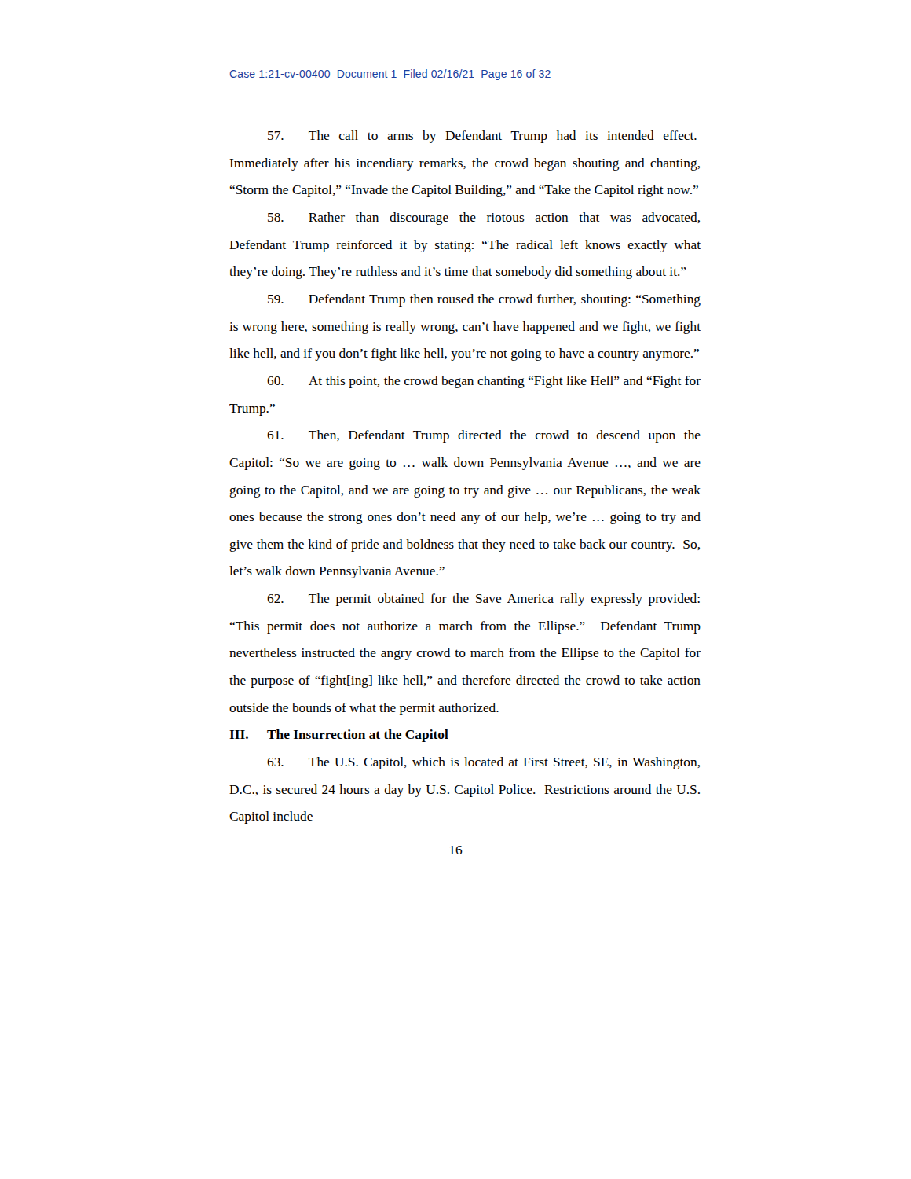Case 1:21-cv-00400 Document 1 Filed 02/16/21 Page 16 of 32
57. The call to arms by Defendant Trump had its intended effect. Immediately after his incendiary remarks, the crowd began shouting and chanting, “Storm the Capitol,” “Invade the Capitol Building,” and “Take the Capitol right now.”
58. Rather than discourage the riotous action that was advocated, Defendant Trump reinforced it by stating: “The radical left knows exactly what they’re doing. They’re ruthless and it’s time that somebody did something about it.”
59. Defendant Trump then roused the crowd further, shouting: “Something is wrong here, something is really wrong, can’t have happened and we fight, we fight like hell, and if you don’t fight like hell, you’re not going to have a country anymore.”
60. At this point, the crowd began chanting “Fight like Hell” and “Fight for Trump.”
61. Then, Defendant Trump directed the crowd to descend upon the Capitol: “So we are going to … walk down Pennsylvania Avenue …, and we are going to the Capitol, and we are going to try and give … our Republicans, the weak ones because the strong ones don’t need any of our help, we’re … going to try and give them the kind of pride and boldness that they need to take back our country. So, let’s walk down Pennsylvania Avenue.”
62. The permit obtained for the Save America rally expressly provided: “This permit does not authorize a march from the Ellipse.” Defendant Trump nevertheless instructed the angry crowd to march from the Ellipse to the Capitol for the purpose of “fight[ing] like hell,” and therefore directed the crowd to take action outside the bounds of what the permit authorized.
III. The Insurrection at the Capitol
63. The U.S. Capitol, which is located at First Street, SE, in Washington, D.C., is secured 24 hours a day by U.S. Capitol Police. Restrictions around the U.S. Capitol include
16